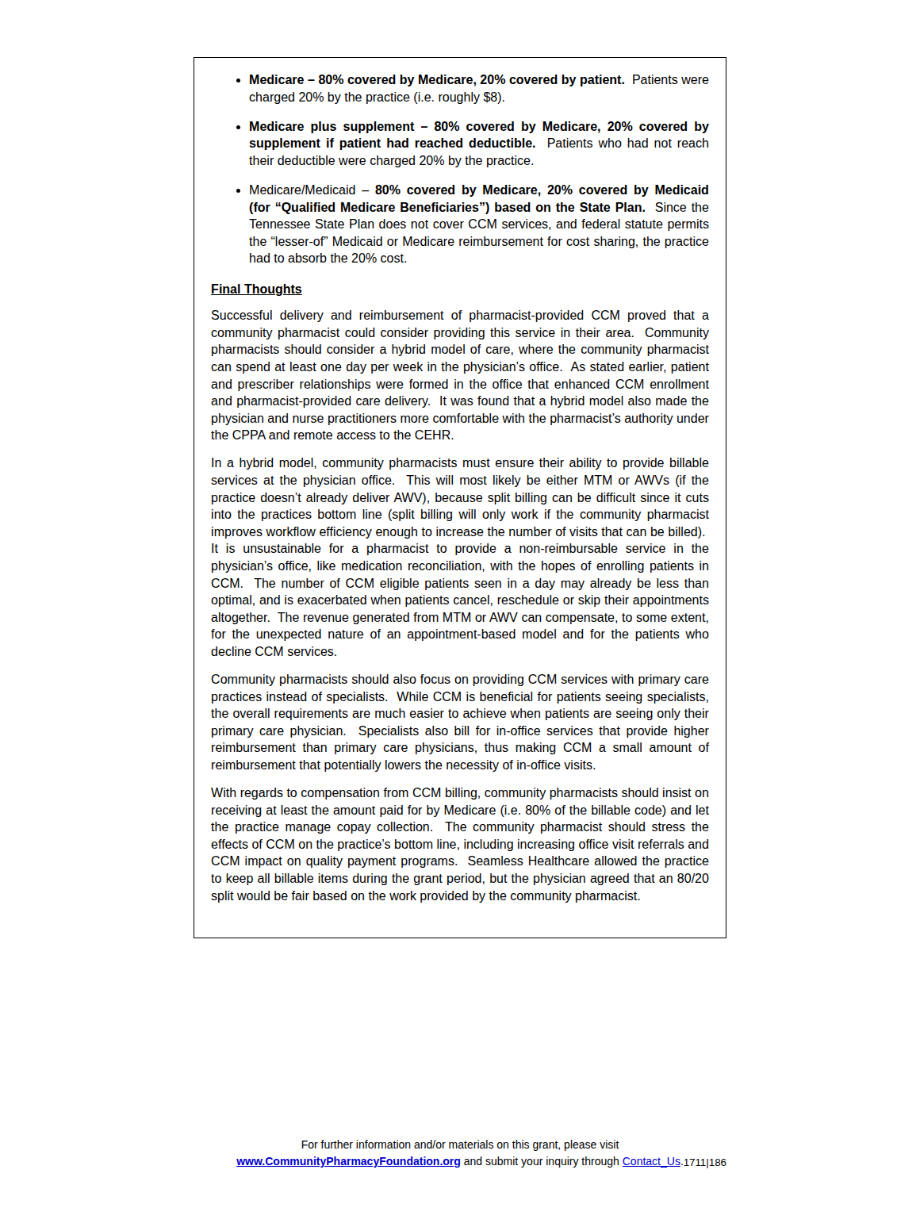Medicare – 80% covered by Medicare, 20% covered by patient. Patients were charged 20% by the practice (i.e. roughly $8).
Medicare plus supplement – 80% covered by Medicare, 20% covered by supplement if patient had reached deductible. Patients who had not reach their deductible were charged 20% by the practice.
Medicare/Medicaid – 80% covered by Medicare, 20% covered by Medicaid (for “Qualified Medicare Beneficiaries”) based on the State Plan. Since the Tennessee State Plan does not cover CCM services, and federal statute permits the “lesser-of” Medicaid or Medicare reimbursement for cost sharing, the practice had to absorb the 20% cost.
Final Thoughts
Successful delivery and reimbursement of pharmacist-provided CCM proved that a community pharmacist could consider providing this service in their area. Community pharmacists should consider a hybrid model of care, where the community pharmacist can spend at least one day per week in the physician’s office. As stated earlier, patient and prescriber relationships were formed in the office that enhanced CCM enrollment and pharmacist-provided care delivery. It was found that a hybrid model also made the physician and nurse practitioners more comfortable with the pharmacist’s authority under the CPPA and remote access to the CEHR.
In a hybrid model, community pharmacists must ensure their ability to provide billable services at the physician office. This will most likely be either MTM or AWVs (if the practice doesn’t already deliver AWV), because split billing can be difficult since it cuts into the practices bottom line (split billing will only work if the community pharmacist improves workflow efficiency enough to increase the number of visits that can be billed). It is unsustainable for a pharmacist to provide a non-reimbursable service in the physician’s office, like medication reconciliation, with the hopes of enrolling patients in CCM. The number of CCM eligible patients seen in a day may already be less than optimal, and is exacerbated when patients cancel, reschedule or skip their appointments altogether. The revenue generated from MTM or AWV can compensate, to some extent, for the unexpected nature of an appointment-based model and for the patients who decline CCM services.
Community pharmacists should also focus on providing CCM services with primary care practices instead of specialists. While CCM is beneficial for patients seeing specialists, the overall requirements are much easier to achieve when patients are seeing only their primary care physician. Specialists also bill for in-office services that provide higher reimbursement than primary care physicians, thus making CCM a small amount of reimbursement that potentially lowers the necessity of in-office visits.
With regards to compensation from CCM billing, community pharmacists should insist on receiving at least the amount paid for by Medicare (i.e. 80% of the billable code) and let the practice manage copay collection. The community pharmacist should stress the effects of CCM on the practice’s bottom line, including increasing office visit referrals and CCM impact on quality payment programs. Seamless Healthcare allowed the practice to keep all billable items during the grant period, but the physician agreed that an 80/20 split would be fair based on the work provided by the community pharmacist.
For further information and/or materials on this grant, please visit
www.CommunityPharmacyFoundation.org and submit your inquiry through Contact_Us.
1711|186